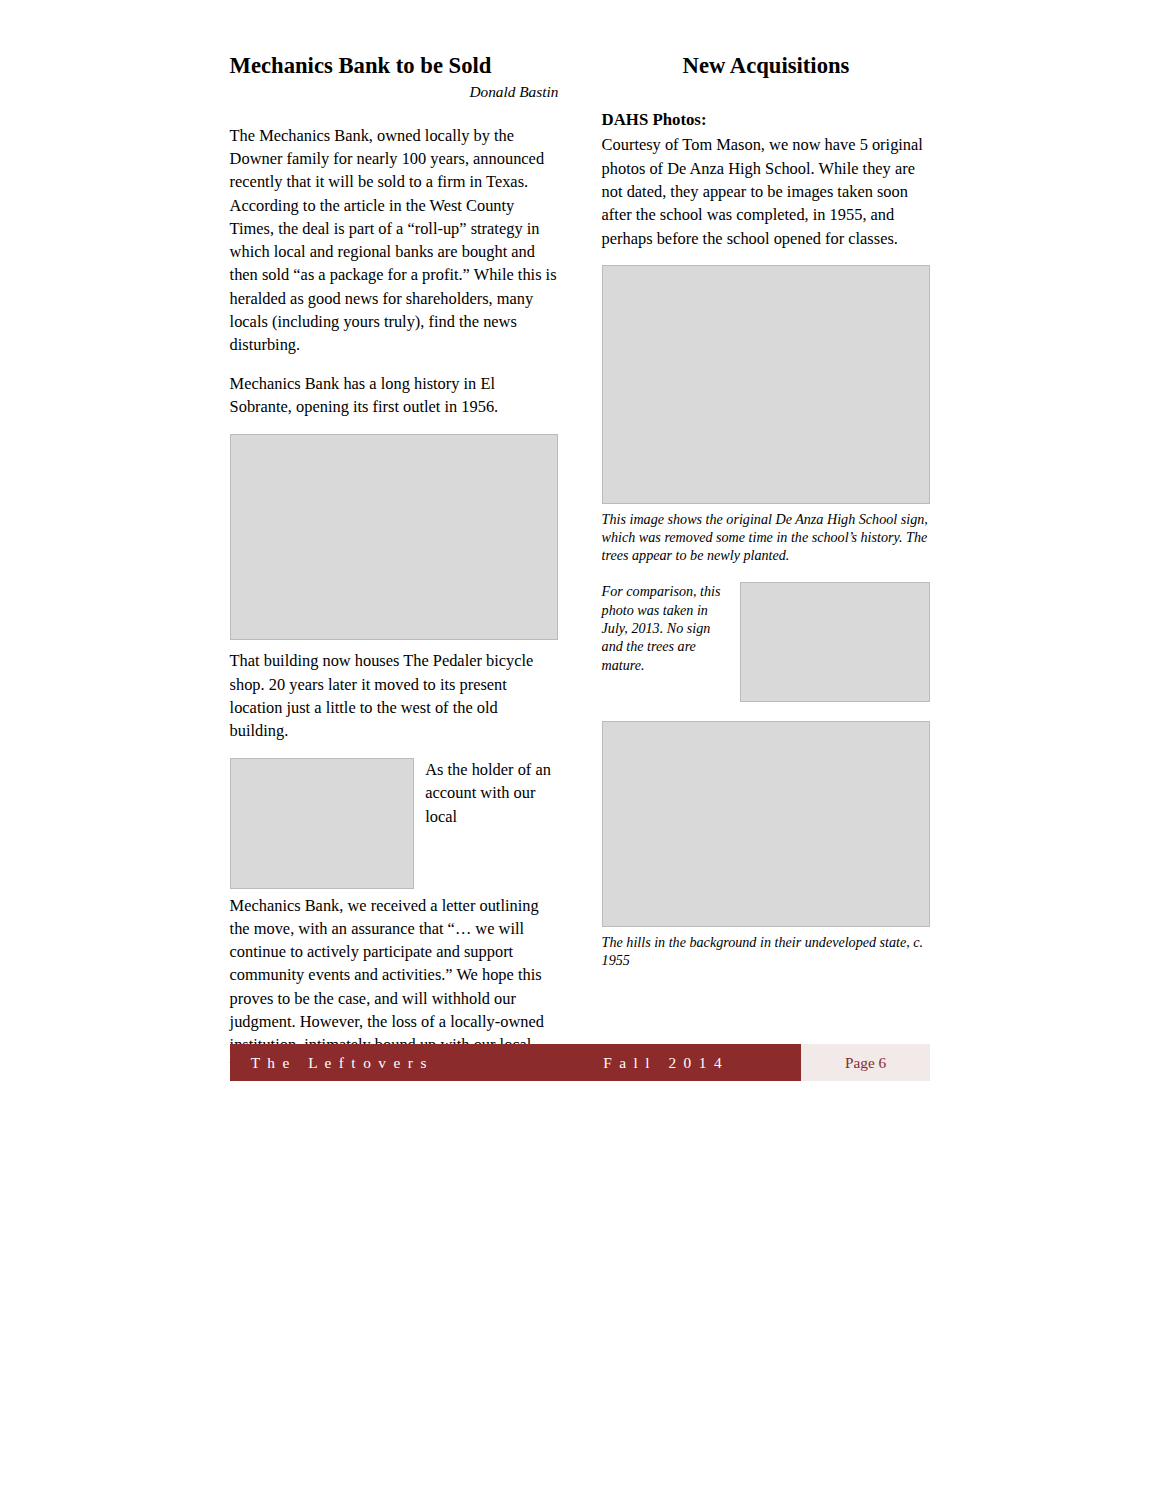Mechanics Bank to be Sold
Donald Bastin
The Mechanics Bank, owned locally by the Downer family for nearly 100 years, announced recently that it will be sold to a firm in Texas. According to the article in the West County Times, the deal is part of a “roll-up” strategy in which local and regional banks are bought and then sold “as a package for a profit.” While this is heralded as good news for shareholders, many locals (including yours truly), find the news disturbing.
Mechanics Bank has a long history in El Sobrante, opening its first outlet in 1956.
That building now houses The Pedaler bicycle shop. 20 years later it moved to its present location just a little to the west of the old building.
As the holder of an account with our local
Mechanics Bank, we received a letter outlining the move, with an assurance that “… we will continue to actively participate and support community events and activities.” We hope this proves to be the case, and will withhold our judgment. However, the loss of a locally-owned institution, intimately bound up with our local history, cannot be seen as something to celebrate.
New Acquisitions
DAHS Photos:
Courtesy of Tom Mason, we now have 5 original photos of De Anza High School. While they are not dated, they appear to be images taken soon after the school was completed, in 1955, and perhaps before the school opened for classes.
This image shows the original De Anza High School sign, which was removed some time in the school’s history. The trees appear to be newly planted.
For comparison, this photo was taken in July, 2013. No sign and the trees are mature.
The hills in the background in their undeveloped state, c. 1955
T h e L e f t o v e r s
F a l l 2 0 1 4
Page 6